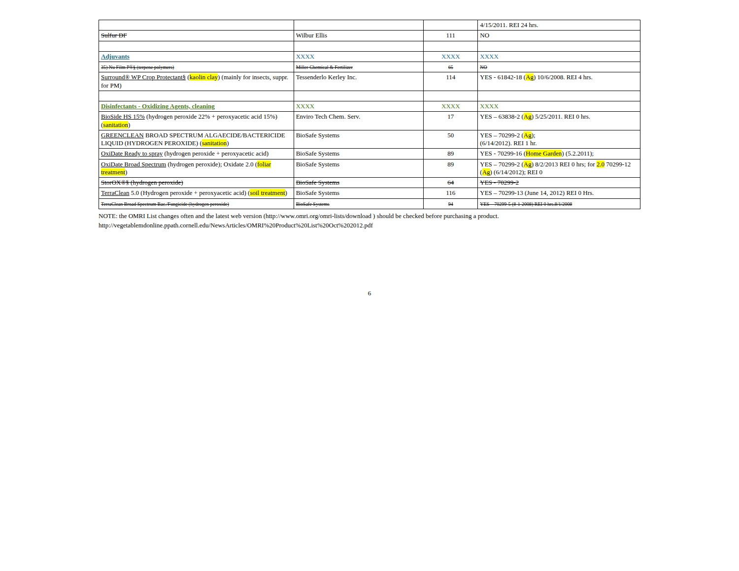| | | | 4/15/2011. REI 24 hrs. |
| Sulfur DF | Wilbur Ellis | 111 | NO |
| Adjuvants | XXXX | XXXX | XXXX |
| 35) Nu Film P®§ (terpene polymers) | Miller Chemical & Fertilizer | 65 | NO |
| Surround® WP Crop Protectant§ ( kaolin clay ) (mainly for insects, suppr. for PM) | Tessenderlo Kerley Inc. | 114 | YES - 61842-18 ( Ag ) 10/6/2008. REI 4 hrs. |
| Disinfectants - Oxidizing Agents, cleaning | XXXX | XXXX | XXXX |
| BioSide HS 15% (hydrogen peroxide 22% + peroxyacetic acid 15%) ( sanitation ) | Enviro Tech Chem. Serv. | 17 | YES – 63838-2 ( Ag ) 5/25/2011. REI 0 hrs. |
| GREENCLEAN BROAD SPECTRUM ALGAECIDE/BACTERICIDE LIQUID (HYDROGEN PEROXIDE) ( sanitation ) | BioSafe Systems | 50 | YES – 70299-2 ( Ag ); (6/14/2012). REI 1 hr. |
| OxiDate Ready to spray (hydrogen peroxide + peroxyacetic acid) | BioSafe Systems | 89 | YES - 70299-16 ( Home Garden ) (5.2.2011); |
| OxiDate Broad Spectrum (hydrogen peroxide); Oxidate 2.0 ( foliar treatment ) | BioSafe Systems | 89 | YES – 70299-2 ( Ag ) 8/2/2013 REI 0 hrs; for 2.0 70299-12 ( Ag ) (6/14/2012); REI 0 |
| StorOX®§ (hydrogen peroxide) | BioSafe Systems | 64 | YES - 70299-2 |
| TerraClean 5.0 (Hydrogen peroxide + peroxyacetic acid) ( soil treatment ) | BioSafe Systems | 116 | YES – 70299-13 (June 14, 2012) REI 0 Hrs. |
| TerraClean Broad Spectrum Bac./Fungicide (hydrogen peroxide) | BioSafe Systems | 94 | YES – 70299-5 (8-1-2008) REI 0 hrs.8/1/2008 |
NOTE: the OMRI List changes often and the latest web version (http://www.omri.org/omri-lists/download ) should be checked before purchasing a product. http://vegetablemdonline.ppath.cornell.edu/NewsArticles/OMRI%20Product%20List%20Oct%202012.pdf
6